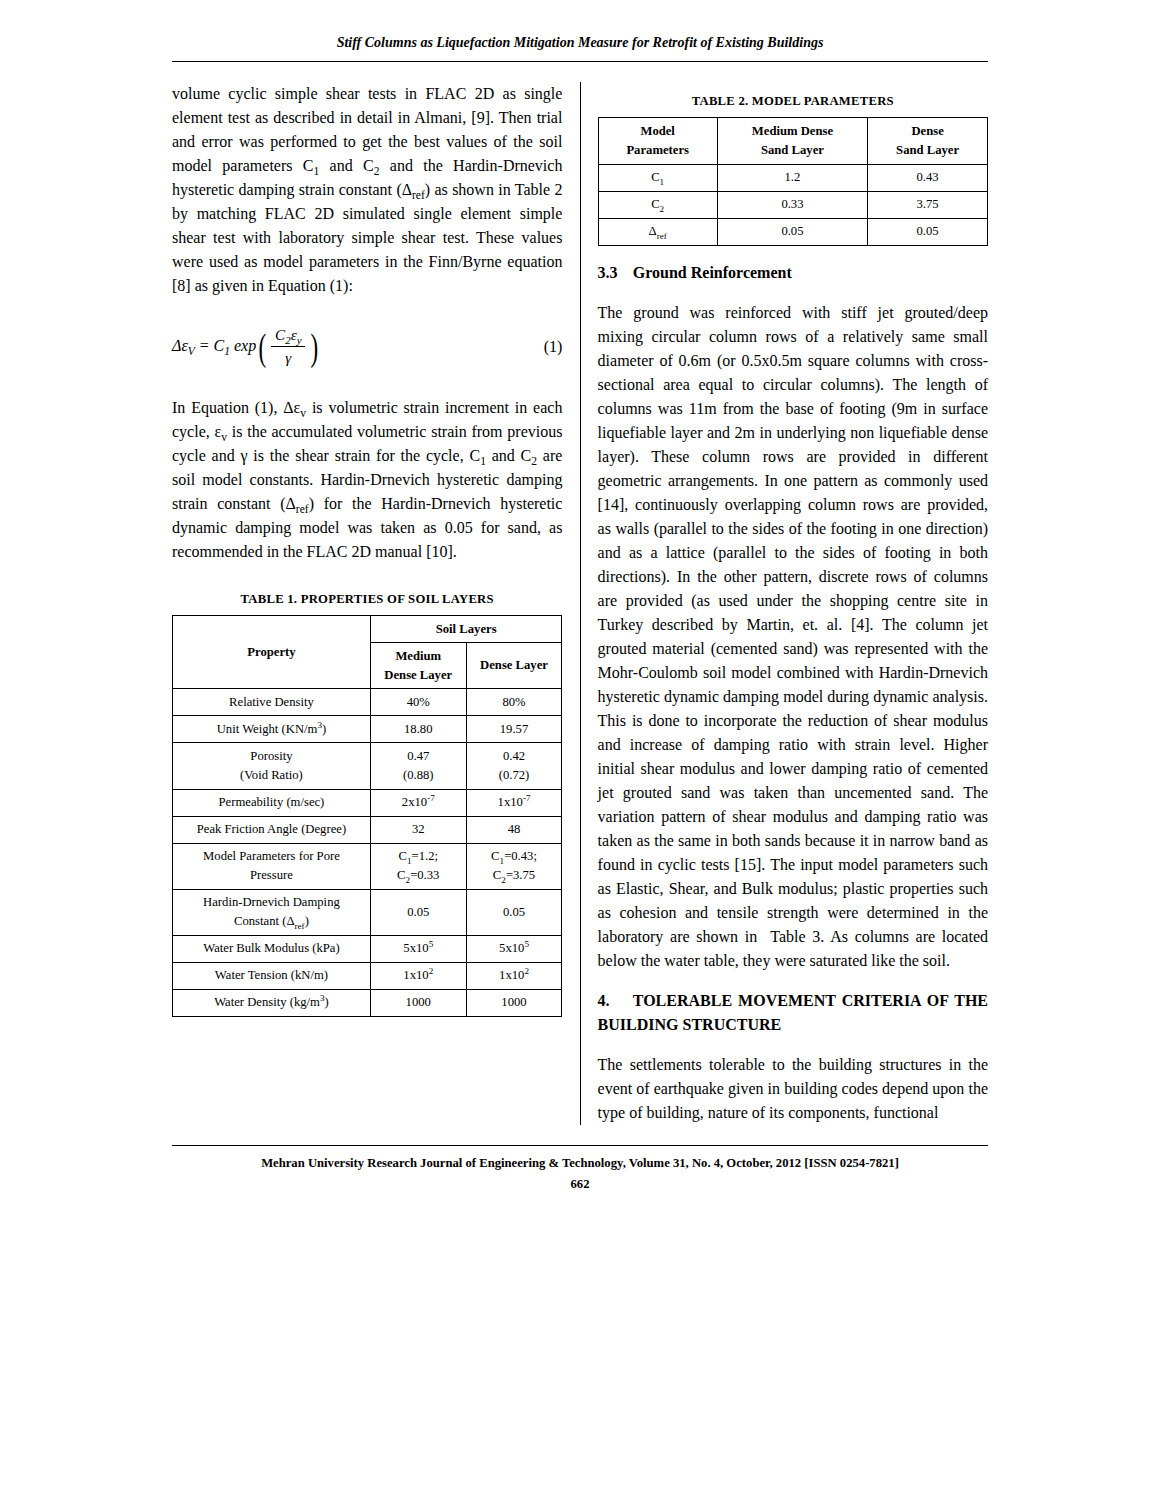Stiff Columns as Liquefaction Mitigation Measure for Retrofit of Existing Buildings
volume cyclic simple shear tests in FLAC 2D as single element test as described in detail in Almani, [9]. Then trial and error was performed to get the best values of the soil model parameters C1 and C2 and the Hardin-Drnevich hysteretic damping strain constant (Δref) as shown in Table 2 by matching FLAC 2D simulated single element simple shear test with laboratory simple shear test. These values were used as model parameters in the Finn/Byrne equation [8] as given in Equation (1):
ΔεV = C1 exp(C2εy γ)
(1)
In Equation (1), Δεv is volumetric strain increment in each cycle, εv is the accumulated volumetric strain from previous cycle and γ is the shear strain for the cycle, C1 and C2 are soil model constants. Hardin-Drnevich hysteretic damping strain constant (Δref) for the Hardin-Drnevich hysteretic dynamic damping model was taken as 0.05 for sand, as recommended in the FLAC 2D manual [10].
TABLE 1. PROPERTIES OF SOIL LAYERS
| Property | Soil Layers |
| --- | --- |
| Medium Dense Layer | Dense Layer |
| Relative Density | 40% | 80% |
| Unit Weight (KN/m 3 ) | 18.80 | 19.57 |
| Porosity (Void Ratio) | 0.47 (0.88) | 0.42 (0.72) |
| Permeability (m/sec) | 2x10 -7 | 1x10 -7 |
| Peak Friction Angle (Degree) | 32 | 48 |
| Model Parameters for Pore Pressure | C 1 =1.2; C 2 =0.33 | C 1 =0.43; C 2 =3.75 |
| Hardin-Drnevich Damping Constant (Δ ref ) | 0.05 | 0.05 |
| Water Bulk Modulus (kPa) | 5x10 5 | 5x10 5 |
| Water Tension (kN/m) | 1x10 2 | 1x10 2 |
| Water Density (kg/m 3 ) | 1000 | 1000 |
TABLE 2. MODEL PARAMETERS
| Model Parameters | Medium Dense Sand Layer | Dense Sand Layer |
| --- | --- | --- |
| C 1 | 1.2 | 0.43 |
| C 2 | 0.33 | 3.75 |
| Δ ref | 0.05 | 0.05 |
3.3 Ground Reinforcement
The ground was reinforced with stiff jet grouted/deep mixing circular column rows of a relatively same small diameter of 0.6m (or 0.5x0.5m square columns with cross-sectional area equal to circular columns). The length of columns was 11m from the base of footing (9m in surface liquefiable layer and 2m in underlying non liquefiable dense layer). These column rows are provided in different geometric arrangements. In one pattern as commonly used [14], continuously overlapping column rows are provided, as walls (parallel to the sides of the footing in one direction) and as a lattice (parallel to the sides of footing in both directions). In the other pattern, discrete rows of columns are provided (as used under the shopping centre site in Turkey described by Martin, et. al. [4]. The column jet grouted material (cemented sand) was represented with the Mohr-Coulomb soil model combined with Hardin-Drnevich hysteretic dynamic damping model during dynamic analysis. This is done to incorporate the reduction of shear modulus and increase of damping ratio with strain level. Higher initial shear modulus and lower damping ratio of cemented jet grouted sand was taken than uncemented sand. The variation pattern of shear modulus and damping ratio was taken as the same in both sands because it in narrow band as found in cyclic tests [15]. The input model parameters such as Elastic, Shear, and Bulk modulus; plastic properties such as cohesion and tensile strength were determined in the laboratory are shown in Table 3. As columns are located below the water table, they were saturated like the soil.
4. TOLERABLE MOVEMENT CRITERIA OF THE BUILDING STRUCTURE
The settlements tolerable to the building structures in the event of earthquake given in building codes depend upon the type of building, nature of its components, functional
Mehran University Research Journal of Engineering & Technology, Volume 31, No. 4, October, 2012 [ISSN 0254-7821] 662